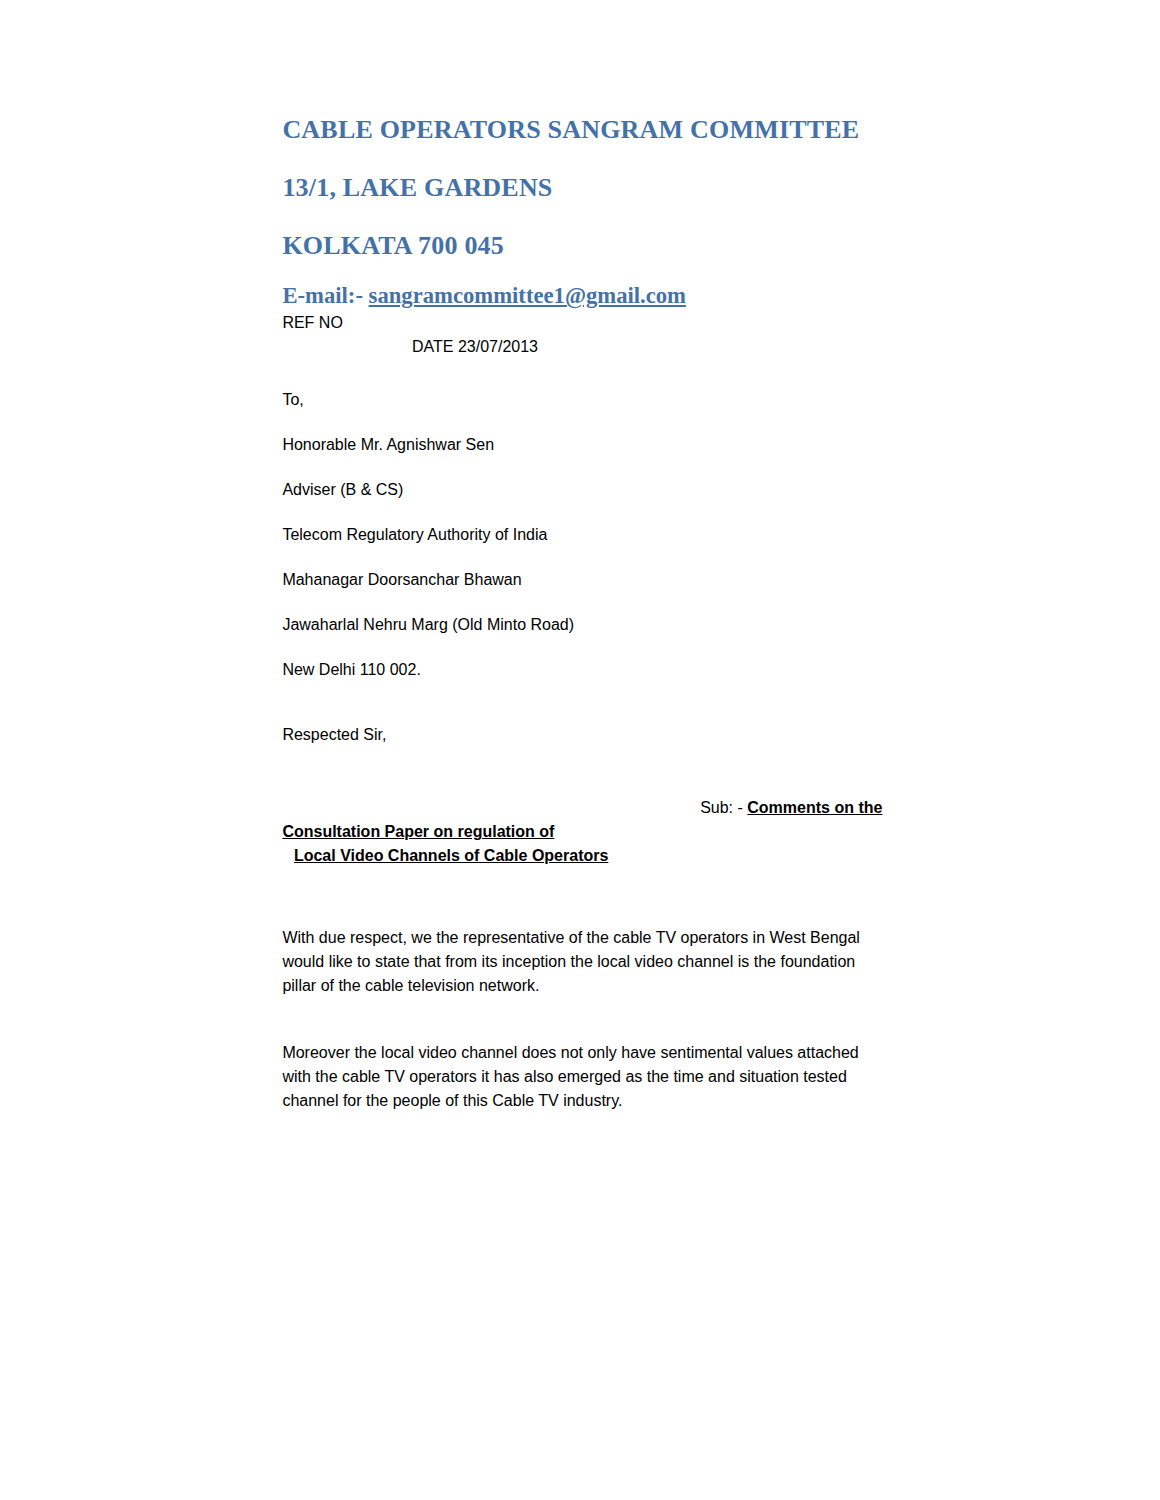CABLE OPERATORS SANGRAM COMMITTEE
13/1, LAKE GARDENS
KOLKATA 700 045
E-mail:- sangramcommittee1@gmail.com
REF NO
DATE 23/07/2013
To,
Honorable Mr. Agnishwar Sen
Adviser (B & CS)
Telecom Regulatory Authority of India
Mahanagar Doorsanchar Bhawan
Jawaharlal Nehru Marg (Old Minto Road)
New Delhi 110 002.
Respected Sir,
Sub: - Comments on the
Consultation Paper on regulation of
Local Video Channels of Cable Operators
With due respect, we the representative of the cable TV operators in West Bengal would like to state that from its inception the local video channel is the foundation pillar of the cable television network.
Moreover the local video channel does not only have sentimental values attached with the cable TV operators it has also emerged as the time and situation tested channel for the people of this Cable TV industry.